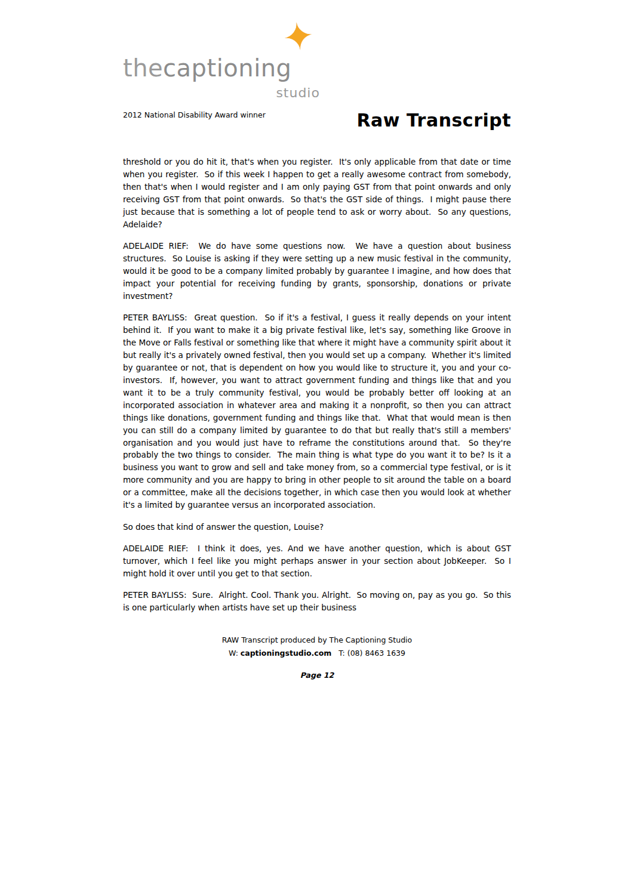✦
the captioning
studio
2012 National Disability Award winner
Raw Transcript
threshold or you do hit it, that's when you register. It's only applicable from that date or time when you register. So if this week I happen to get a really awesome contract from somebody, then that's when I would register and I am only paying GST from that point onwards and only receiving GST from that point onwards. So that's the GST side of things. I might pause there just because that is something a lot of people tend to ask or worry about. So any questions, Adelaide?
ADELAIDE RIEF: We do have some questions now. We have a question about business structures. So Louise is asking if they were setting up a new music festival in the community, would it be good to be a company limited probably by guarantee I imagine, and how does that impact your potential for receiving funding by grants, sponsorship, donations or private investment?
PETER BAYLISS: Great question. So if it's a festival, I guess it really depends on your intent behind it. If you want to make it a big private festival like, let's say, something like Groove in the Move or Falls festival or something like that where it might have a community spirit about it but really it's a privately owned festival, then you would set up a company. Whether it's limited by guarantee or not, that is dependent on how you would like to structure it, you and your co-investors. If, however, you want to attract government funding and things like that and you want it to be a truly community festival, you would be probably better off looking at an incorporated association in whatever area and making it a nonprofit, so then you can attract things like donations, government funding and things like that. What that would mean is then you can still do a company limited by guarantee to do that but really that's still a members' organisation and you would just have to reframe the constitutions around that. So they're probably the two things to consider. The main thing is what type do you want it to be? Is it a business you want to grow and sell and take money from, so a commercial type festival, or is it more community and you are happy to bring in other people to sit around the table on a board or a committee, make all the decisions together, in which case then you would look at whether it's a limited by guarantee versus an incorporated association.
So does that kind of answer the question, Louise?
ADELAIDE RIEF: I think it does, yes. And we have another question, which is about GST turnover, which I feel like you might perhaps answer in your section about JobKeeper. So I might hold it over until you get to that section.
PETER BAYLISS: Sure. Alright. Cool. Thank you. Alright. So moving on, pay as you go. So this is one particularly when artists have set up their business
RAW Transcript produced by The Captioning Studio
W: captioningstudio.com T: (08) 8463 1639
Page 12